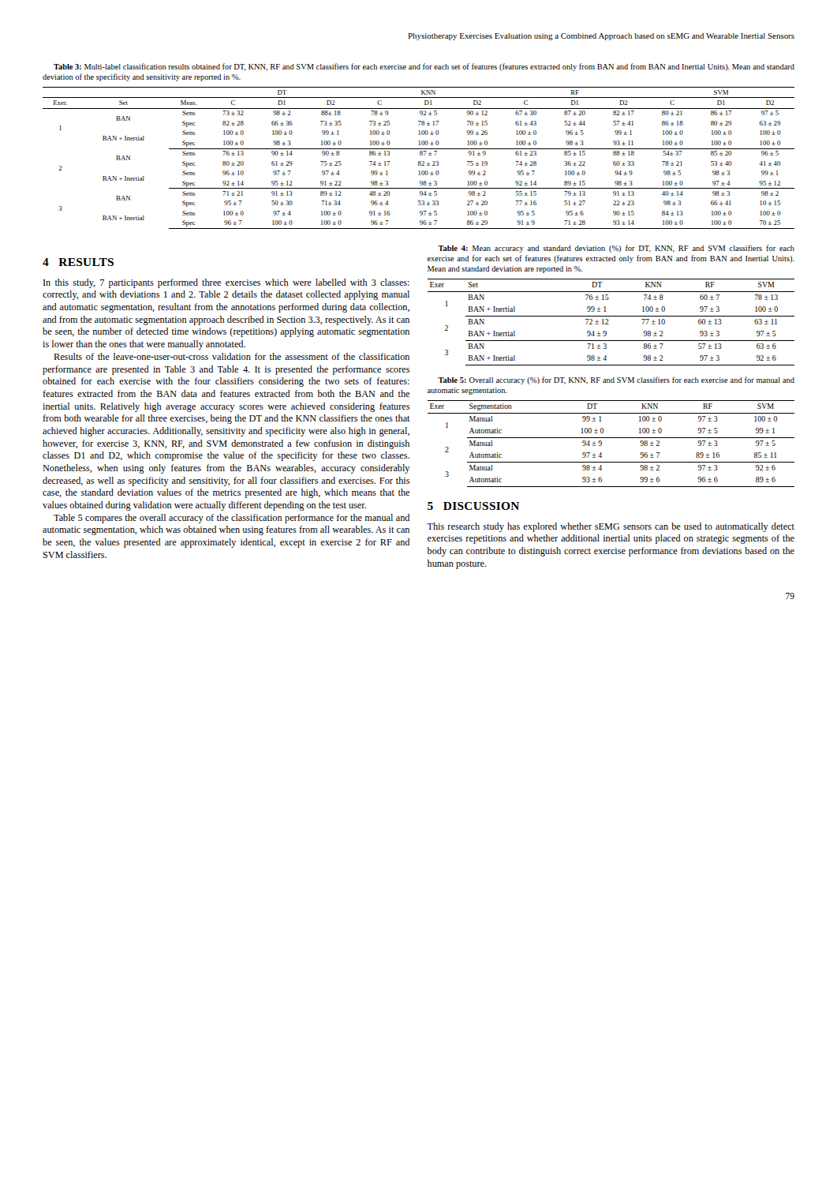Physiotherapy Exercises Evaluation using a Combined Approach based on sEMG and Wearable Inertial Sensors
Table 3: Multi-label classification results obtained for DT, KNN, RF and SVM classifiers for each exercise and for each set of features (features extracted only from BAN and from BAN and Inertial Units). Mean and standard deviation of the specificity and sensitivity are reported in %.
| | | | DT | KNN | RF | SVM |
| Exer. | Set | Meas. | C | D1 | D2 | C | D1 | D2 | C | D1 | D2 | C | D1 | D2 |
| 1 | BAN | Sens | 73 ± 32 | 98 ± 2 | 88± 18 | 78 ± 9 | 92 ± 5 | 90 ± 12 | 67 ± 30 | 87 ± 20 | 82 ± 17 | 80 ± 21 | 86 ± 17 | 97 ± 5 |
| Spec | 82 ± 28 | 66 ± 36 | 73 ± 35 | 73 ± 25 | 78 ± 17 | 70 ± 15 | 61 ± 43 | 52 ± 44 | 57 ± 41 | 86 ± 18 | 80 ± 29 | 63 ± 29 |
| BAN + Inertial | Sens | 100 ± 0 | 100 ± 0 | 99 ± 1 | 100 ± 0 | 100 ± 0 | 99 ± 26 | 100 ± 0 | 96 ± 5 | 99 ± 1 | 100 ± 0 | 100 ± 0 | 100 ± 0 |
| Spec | 100 ± 0 | 98 ± 3 | 100 ± 0 | 100 ± 0 | 100 ± 0 | 100 ± 0 | 100 ± 0 | 98 ± 3 | 93 ± 11 | 100 ± 0 | 100 ± 0 | 100 ± 0 |
| 2 | BAN | Sens | 76 ± 13 | 90 ± 14 | 90 ± 8 | 86 ± 13 | 87 ± 7 | 91 ± 9 | 61 ± 23 | 85 ± 15 | 88 ± 18 | 54± 37 | 85 ± 20 | 96 ± 5 |
| Spec | 80 ± 20 | 61 ± 29 | 75 ± 25 | 74 ± 17 | 82 ± 23 | 75 ± 19 | 74 ± 28 | 36 ± 22 | 60 ± 33 | 78 ± 21 | 53 ± 40 | 41 ± 40 |
| BAN + Inertial | Sens | 96 ± 10 | 97 ± 7 | 97 ± 4 | 99 ± 1 | 100 ± 0 | 99 ± 2 | 95 ± 7 | 100 ± 0 | 94 ± 9 | 98 ± 5 | 98 ± 3 | 99 ± 1 |
| Spec | 92 ± 14 | 95 ± 12 | 91 ± 22 | 98 ± 3 | 98 ± 3 | 100 ± 0 | 92 ± 14 | 89 ± 15 | 98 ± 3 | 100 ± 0 | 97 ± 4 | 95 ± 12 |
| 3 | BAN | Sens | 71 ± 21 | 91 ± 13 | 89 ± 12 | 48 ± 20 | 94 ± 5 | 98 ± 2 | 55 ± 15 | 79 ± 13 | 91 ± 13 | 40 ± 14 | 98 ± 3 | 98 ± 2 |
| Spec | 95 ± 7 | 50 ± 30 | 71± 34 | 96 ± 4 | 53 ± 33 | 27 ± 20 | 77 ± 16 | 51 ± 27 | 22 ± 23 | 98 ± 3 | 66 ± 41 | 10 ± 15 |
| BAN + Inertial | Sens | 100 ± 0 | 97 ± 4 | 100 ± 0 | 91 ± 16 | 97 ± 5 | 100 ± 0 | 95 ± 5 | 95 ± 6 | 90 ± 15 | 84 ± 13 | 100 ± 0 | 100 ± 0 |
| Spec | 96 ± 7 | 100 ± 0 | 100 ± 0 | 96 ± 7 | 96 ± 7 | 86 ± 29 | 91 ± 9 | 71 ± 28 | 93 ± 14 | 100 ± 0 | 100 ± 0 | 70 ± 25 |
4 RESULTS
In this study, 7 participants performed three exercises which were labelled with 3 classes: correctly, and with deviations 1 and 2. Table 2 details the dataset collected applying manual and automatic segmentation, resultant from the annotations performed during data collection, and from the automatic segmentation approach described in Section 3.3, respectively. As it can be seen, the number of detected time windows (repetitions) applying automatic segmentation is lower than the ones that were manually annotated.
Results of the leave-one-user-out-cross validation for the assessment of the classification performance are presented in Table 3 and Table 4. It is presented the performance scores obtained for each exercise with the four classifiers considering the two sets of features: features extracted from the BAN data and features extracted from both the BAN and the inertial units. Relatively high average accuracy scores were achieved considering features from both wearable for all three exercises, being the DT and the KNN classifiers the ones that achieved higher accuracies. Additionally, sensitivity and specificity were also high in general, however, for exercise 3, KNN, RF, and SVM demonstrated a few confusion in distinguish classes D1 and D2, which compromise the value of the specificity for these two classes. Nonetheless, when using only features from the BANs wearables, accuracy considerably decreased, as well as specificity and sensitivity, for all four classifiers and exercises. For this case, the standard deviation values of the metrics presented are high, which means that the values obtained during validation were actually different depending on the test user.
Table 5 compares the overall accuracy of the classification performance for the manual and automatic segmentation, which was obtained when using features from all wearables. As it can be seen, the values presented are approximately identical, except in exercise 2 for RF and SVM classifiers.
Table 4: Mean accuracy and standard deviation (%) for DT, KNN, RF and SVM classifiers for each exercise and for each set of features (features extracted only from BAN and from BAN and Inertial Units). Mean and standard deviation are reported in %.
| Exer | Set | DT | KNN | RF | SVM |
| --- | --- | --- | --- | --- | --- |
| 1 | BAN | 76 ± 15 | 74 ± 8 | 60 ± 7 | 78 ± 13 |
| BAN + Inertial | 99 ± 1 | 100 ± 0 | 97 ± 3 | 100 ± 0 |
| 2 | BAN | 72 ± 12 | 77 ± 10 | 60 ± 13 | 63 ± 11 |
| BAN + Inertial | 94 ± 9 | 98 ± 2 | 93 ± 3 | 97 ± 5 |
| 3 | BAN | 71 ± 3 | 86 ± 7 | 57 ± 13 | 63 ± 6 |
| BAN + Inertial | 98 ± 4 | 98 ± 2 | 97 ± 3 | 92 ± 6 |
Table 5: Overall accuracy (%) for DT, KNN, RF and SVM classifiers for each exercise and for manual and automatic segmentation.
| Exer | Segmentation | DT | KNN | RF | SVM |
| --- | --- | --- | --- | --- | --- |
| 1 | Manual | 99 ± 1 | 100 ± 0 | 97 ± 3 | 100 ± 0 |
| Automatic | 100 ± 0 | 100 ± 0 | 97 ± 5 | 99 ± 1 |
| 2 | Manual | 94 ± 9 | 98 ± 2 | 97 ± 3 | 97 ± 5 |
| Automatic | 97 ± 4 | 96 ± 7 | 89 ± 16 | 85 ± 11 |
| 3 | Manual | 98 ± 4 | 98 ± 2 | 97 ± 3 | 92 ± 6 |
| Automatic | 93 ± 6 | 99 ± 6 | 96 ± 6 | 89 ± 6 |
5 DISCUSSION
This research study has explored whether sEMG sensors can be used to automatically detect exercises repetitions and whether additional inertial units placed on strategic segments of the body can contribute to distinguish correct exercise performance from deviations based on the human posture.
79